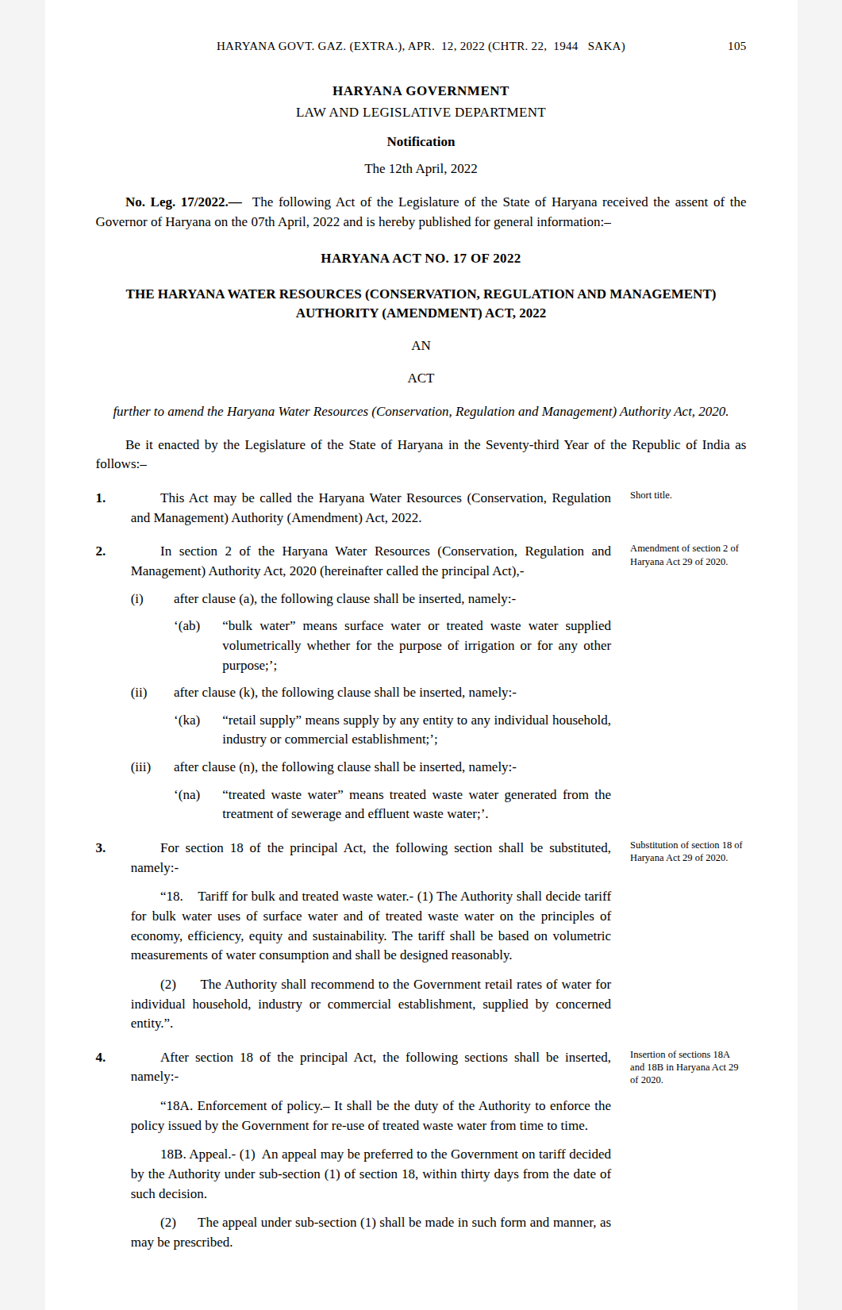HARYANA GOVT. GAZ. (EXTRA.), APR. 12, 2022 (CHTR. 22, 1944 SAKA) 105
HARYANA GOVERNMENT
LAW AND LEGISLATIVE DEPARTMENT
Notification
The 12th April, 2022
No. Leg. 17/2022.— The following Act of the Legislature of the State of Haryana received the assent of the Governor of Haryana on the 07th April, 2022 and is hereby published for general information:–
HARYANA ACT NO. 17 OF 2022
THE HARYANA WATER RESOURCES (CONSERVATION, REGULATION AND MANAGEMENT) AUTHORITY (AMENDMENT) ACT, 2022
AN
ACT
further to amend the Haryana Water Resources (Conservation, Regulation and Management) Authority Act, 2020.
Be it enacted by the Legislature of the State of Haryana in the Seventy-third Year of the Republic of India as follows:–
1.
This Act may be called the Haryana Water Resources (Conservation, Regulation and Management) Authority (Amendment) Act, 2022.
Short title.
2.
In section 2 of the Haryana Water Resources (Conservation, Regulation and Management) Authority Act, 2020 (hereinafter called the principal Act),-
(i) after clause (a), the following clause shall be inserted, namely:-
‘(ab) “bulk water” means surface water or treated waste water supplied volumetrically whether for the purpose of irrigation or for any other purpose;’;
(ii) after clause (k), the following clause shall be inserted, namely:-
‘(ka) “retail supply” means supply by any entity to any individual household, industry or commercial establishment;’;
(iii) after clause (n), the following clause shall be inserted, namely:-
‘(na) “treated waste water” means treated waste water generated from the treatment of sewerage and effluent waste water;’.
Amendment of section 2 of Haryana Act 29 of 2020.
3.
For section 18 of the principal Act, the following section shall be substituted, namely:-
“18. Tariff for bulk and treated waste water.- (1) The Authority shall decide tariff for bulk water uses of surface water and of treated waste water on the principles of economy, efficiency, equity and sustainability. The tariff shall be based on volumetric measurements of water consumption and shall be designed reasonably.
(2) The Authority shall recommend to the Government retail rates of water for individual household, industry or commercial establishment, supplied by concerned entity.”.
Substitution of section 18 of Haryana Act 29 of 2020.
4.
After section 18 of the principal Act, the following sections shall be inserted, namely:-
“18A. Enforcement of policy.– It shall be the duty of the Authority to enforce the policy issued by the Government for re-use of treated waste water from time to time.
18B. Appeal.- (1) An appeal may be preferred to the Government on tariff decided by the Authority under sub-section (1) of section 18, within thirty days from the date of such decision.
(2) The appeal under sub-section (1) shall be made in such form and manner, as may be prescribed.
Insertion of sections 18A and 18B in Haryana Act 29 of 2020.